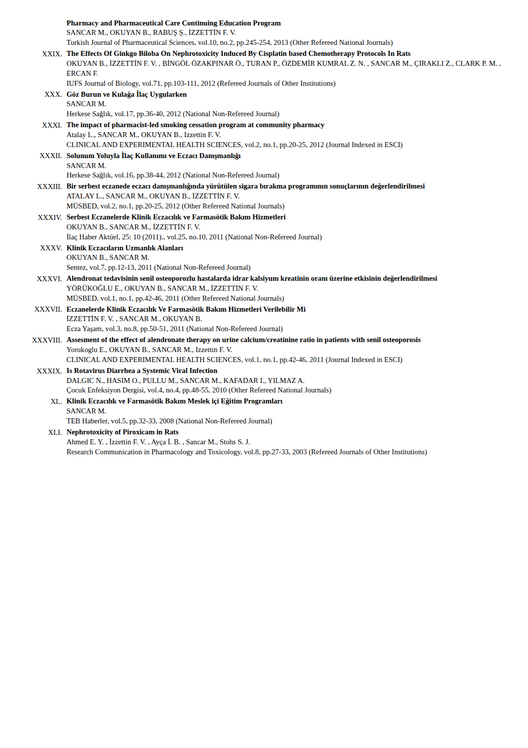Pharmacy and Pharmaceutical Care Continuing Education Program
SANCAR M., OKUYAN B., RABUŞ Ş., İZZETTİN F. V.
Turkish Journal of Pharmaceutical Sciences, vol.10, no.2, pp.245-254, 2013 (Other Refereed National Journals)
XXIX.
The Effects Of Ginkgo Biloba On Nephrotoxicity Induced By Cisplatin based Chemotherapy Protocols In Rats
OKUYAN B., İZZETTİN F. V. , BİNGÖL ÖZAKPINAR Ö., TURAN P., ÖZDEMİR KUMRAL Z. N. , SANCAR M., ÇIRAKLI Z., CLARK P. M. , ERCAN F.
IUFS Journal of Biology, vol.71, pp.103-111, 2012 (Refereed Journals of Other Institutions)
XXX.
Göz Burun ve Kulağa İlaç Uygularken
SANCAR M.
Herkese Sağlık, vol.17, pp.36-40, 2012 (National Non-Refereed Journal)
XXXI.
The impact of pharmacist-led smoking cessation program at community pharmacy
Atalay L., SANCAR M., OKUYAN B., Izzettin F. V.
CLINICAL AND EXPERIMENTAL HEALTH SCIENCES, vol.2, no.1, pp.20-25, 2012 (Journal Indexed in ESCI)
XXXII.
Solunum Yoluyla İlaç Kullanımı ve Eczacı Danışmanlığı
SANCAR M.
Herkese Sağlık, vol.16, pp.38-44, 2012 (National Non-Refereed Journal)
XXXIII.
Bir serbest eczanede eczacı danışmanlığında yürütülen sigara bırakma programının sonuçlarının değerlendirilmesi
ATALAY L., SANCAR M., OKUYAN B., İZZETTİN F. V.
MÜSBED, vol.2, no.1, pp.20-25, 2012 (Other Refereed National Journals)
XXXIV.
Serbest Eczanelerde Klinik Eczacılık ve Farmasötik Bakım Hizmetleri
OKUYAN B., SANCAR M., İZZETTİN F. V.
İlaç Haber Aktüel, 25: 10 (2011)., vol.25, no.10, 2011 (National Non-Refereed Journal)
XXXV.
Klinik Eczacıların Uzmanlık Alanları
OKUYAN B., SANCAR M.
Sentez, vol.7, pp.12-13, 2011 (National Non-Refereed Journal)
XXXVI.
Alendronat tedavisinin senil osteoporozlu hastalarda idrar kalsiyum kreatinin oranı üzerine etkisinin değerlendirilmesi
YÖRÜKOĞLU E., OKUYAN B., SANCAR M., İZZETTİN F. V.
MÜSBED, vol.1, no.1, pp.42-46, 2011 (Other Refereed National Journals)
XXXVII.
Eczanelerde Klinik Eczacılık Ve Farmasötik Bakım Hizmetleri Verilebilir Mi
İZZETTİN F. V. , SANCAR M., OKUYAN B.
Ecza Yaşam, vol.3, no.8, pp.50-51, 2011 (National Non-Refereed Journal)
XXXVIII.
Assesment of the effect of alendronate therapy on urine calcium/creatinine ratio in patients with senil osteoporosis
Yorukoglu E., OKUYAN B., SANCAR M., Izzettin F. V.
CLINICAL AND EXPERIMENTAL HEALTH SCIENCES, vol.1, no.1, pp.42-46, 2011 (Journal Indexed in ESCI)
XXXIX.
Is Rotavirus Diarrhea a Systemic Viral Infection
DALGIC N., HASIM O., PULLU M., SANCAR M., KAFADAR I., YILMAZ A.
Çocuk Enfeksiyon Dergisi, vol.4, no.4, pp.48-55, 2010 (Other Refereed National Journals)
XL.
Klinik Eczacılık ve Farmasötik Bakım Meslek içi Eğitim Programları
SANCAR M.
TEB Haberler, vol.5, pp.32-33, 2008 (National Non-Refereed Journal)
XLI.
Nephrotoxicity of Piroxicam in Rats
Ahmed E. Y. , İzzettin F. V. , Ayça İ. B. , Sancar M., Stohs S. J.
Research Communication in Pharmacology and Toxicology, vol.8, pp.27-33, 2003 (Refereed Journals of Other Institutions)